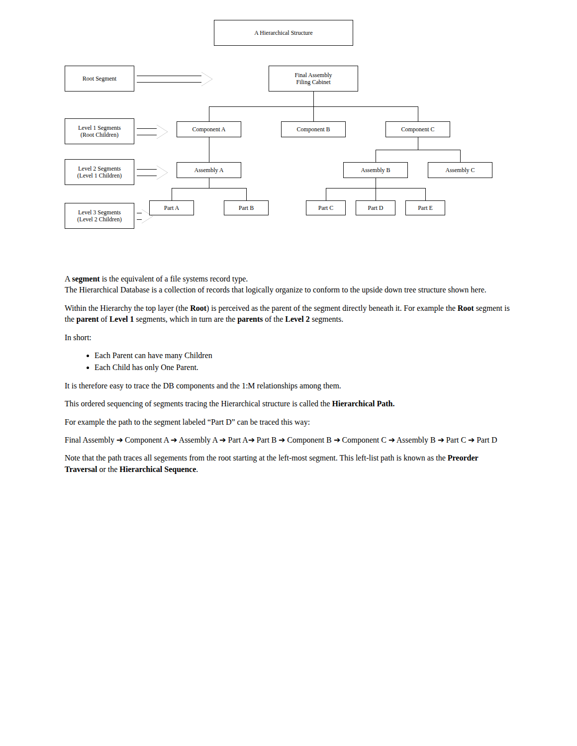A Hierarchical Structure
Root Segment
Final Assembly
Filing Cabinet
Level 1 Segments
(Root Children)
Component A
Component B
Component C
Level 2 Segments
(Level 1 Children)
Assembly A
Assembly B
Assembly C
Level 3 Segments
(Level 2 Children)
Part A
Part B
Part C
Part D
Part E
A segment is the equivalent of a file systems record type.
The Hierarchical Database is a collection of records that logically organize to conform to the upside down tree structure shown here.
Within the Hierarchy the top layer (the Root) is perceived as the parent of the segment directly beneath it. For example the Root segment is the parent of Level 1 segments, which in turn are the parents of the Level 2 segments.
In short:
Each Parent can have many Children
Each Child has only One Parent.
It is therefore easy to trace the DB components and the 1:M relationships among them.
This ordered sequencing of segments tracing the Hierarchical structure is called the Hierarchical Path.
For example the path to the segment labeled “Part D” can be traced this way:
Final Assembly ➔ Component A ➔ Assembly A ➔ Part A➔ Part B ➔ Component B ➔ Component C ➔ Assembly B ➔ Part C ➔ Part D
Note that the path traces all segements from the root starting at the left-most segment. This left-list path is known as the Preorder Traversal or the Hierarchical Sequence.